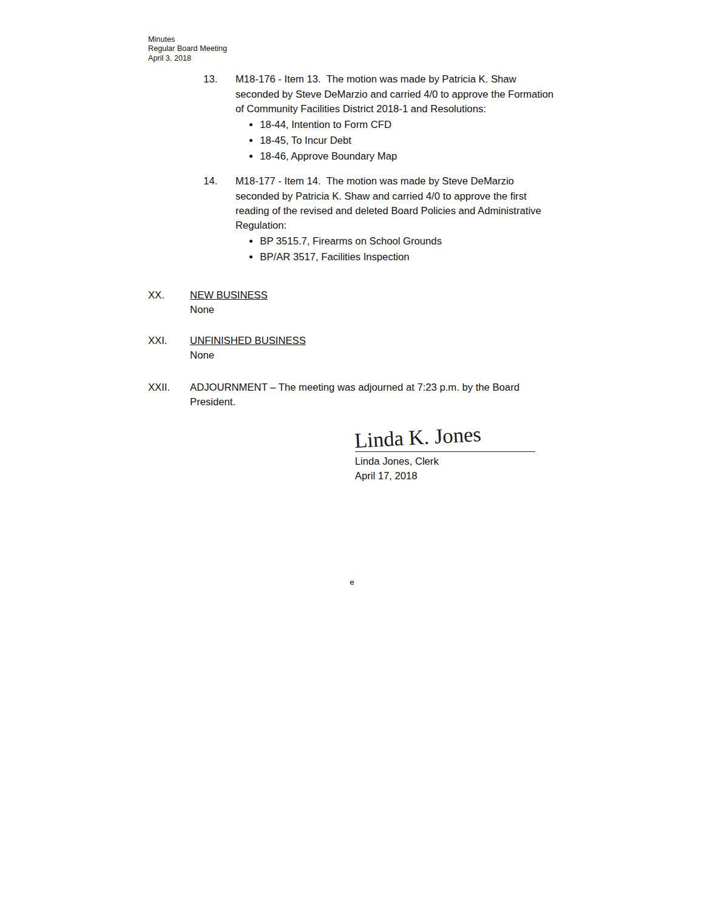Minutes
Regular Board Meeting
April 3, 2018
13.
M18-176 - Item 13. The motion was made by Patricia K. Shaw seconded by Steve DeMarzio and carried 4/0 to approve the Formation of Community Facilities District 2018-1 and Resolutions:
18-44, Intention to Form CFD
18-45, To Incur Debt
18-46, Approve Boundary Map
14.
M18-177 - Item 14. The motion was made by Steve DeMarzio seconded by Patricia K. Shaw and carried 4/0 to approve the first reading of the revised and deleted Board Policies and Administrative Regulation:
BP 3515.7, Firearms on School Grounds
BP/AR 3517, Facilities Inspection
XX.
NEW BUSINESS
None
XXI.
UNFINISHED BUSINESS
None
XXII.
ADJOURNMENT – The meeting was adjourned at 7:23 p.m. by the Board President.
Linda K. Jones
Linda Jones, Clerk
April 17, 2018
e